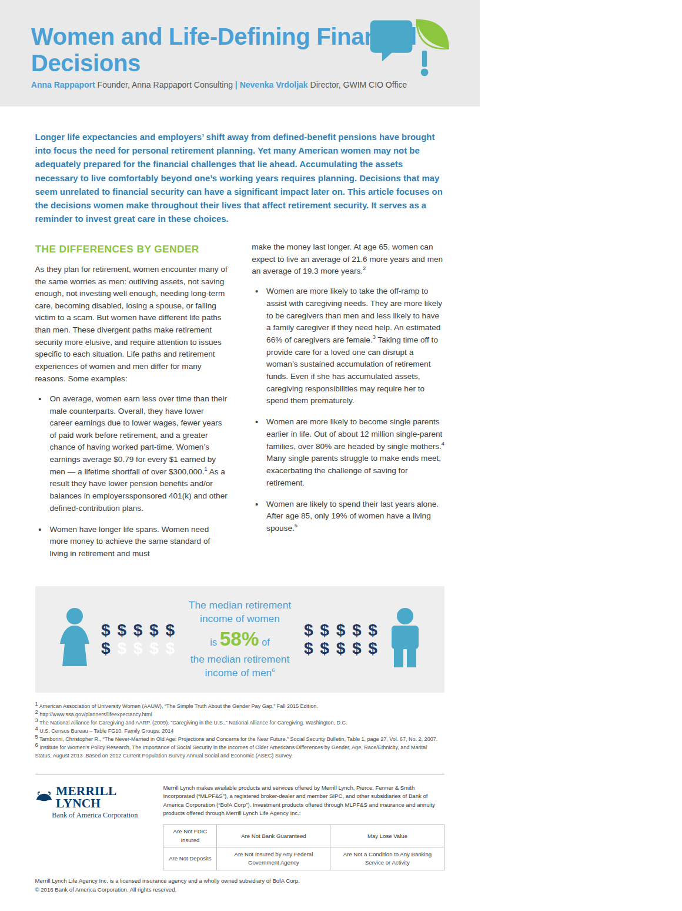Women and Life-Defining Financial Decisions
Anna Rappaport Founder, Anna Rappaport Consulting | Nevenka Vrdoljak Director, GWIM CIO Office
Longer life expectancies and employers’ shift away from defined-benefit pensions have brought into focus the need for personal retirement planning. Yet many American women may not be adequately prepared for the financial challenges that lie ahead. Accumulating the assets necessary to live comfortably beyond one’s working years requires planning. Decisions that may seem unrelated to financial security can have a significant impact later on. This article focuses on the decisions women make throughout their lives that affect retirement security. It serves as a reminder to invest great care in these choices.
The differences by gender
As they plan for retirement, women encounter many of the same worries as men: outliving assets, not saving enough, not investing well enough, needing long-term care, becoming disabled, losing a spouse, or falling victim to a scam. But women have different life paths than men. These divergent paths make retirement security more elusive, and require attention to issues specific to each situation. Life paths and retirement experiences of women and men differ for many reasons. Some examples:
On average, women earn less over time than their male counterparts. Overall, they have lower career earnings due to lower wages, fewer years of paid work before retirement, and a greater chance of having worked part-time. Women’s earnings average $0.79 for every $1 earned by men — a lifetime shortfall of over $300,000.1 As a result they have lower pension benefits and/or balances in employerssponsored 401(k) and other defined-contribution plans.
Women have longer life spans. Women need more money to achieve the same standard of living in retirement and must
make the money last longer. At age 65, women can expect to live an average of 21.6 more years and men an average of 19.3 more years.2
Women are more likely to take the off-ramp to assist with caregiving needs. They are more likely to be caregivers than men and less likely to have a family caregiver if they need help. An estimated 66% of caregivers are female.3 Taking time off to provide care for a loved one can disrupt a woman’s sustained accumulation of retirement funds. Even if she has accumulated assets, caregiving responsibilities may require her to spend them prematurely.
Women are more likely to become single parents earlier in life. Out of about 12 million single-parent families, over 80% are headed by single mothers.4 Many single parents struggle to make ends meet, exacerbating the challenge of saving for retirement.
Women are likely to spend their last years alone. After age 85, only 19% of women have a living spouse.5
$ $ $ $ $
$ $ $ $ $
The median retirement income of women
is 58% of
the median retirement income of men6
$ $ $ $ $
$ $ $ $ $
1 American Association of University Women (AAUW), “The Simple Truth About the Gender Pay Gap,” Fall 2015 Edition.
2 http://www.ssa.gov/planners/lifeexpectancy.html
3 The National Alliance for Caregiving and AARP. (2009). “Caregiving in the U.S.,” National Alliance for Caregiving. Washington, D.C.
4 U.S. Census Bureau – Table FG10. Family Groups: 2014
5 Tamborini, Christopher R., “The Never-Married in Old Age: Projections and Concerns for the Near Future,” Social Security Bulletin, Table 1, page 27, Vol. 67, No. 2, 2007.
6 Institute for Women’s Policy Research, The Importance of Social Security in the Incomes of Older Americans Differences by Gender, Age, Race/Ethnicity, and Marital Status, August 2013 .Based on 2012 Current Population Survey Annual Social and Economic (ASEC) Survey.
MERRILL LYNCH
Bank of America Corporation
Merrill Lynch makes available products and services offered by Merrill Lynch, Pierce, Fenner & Smith Incorporated (“MLPF&S”), a registered broker-dealer and member SIPC, and other subsidiaries of Bank of America Corporation (“BofA Corp”). Investment products offered through MLPF&S and insurance and annuity products offered through Merrill Lynch Life Agency Inc.:
| Are Not FDIC Insured | Are Not Bank Guaranteed | May Lose Value |
| Are Not Deposits | Are Not Insured by Any Federal Government Agency | Are Not a Condition to Any Banking Service or Activity |
Merrill Lynch Life Agency Inc. is a licensed insurance agency and a wholly owned subsidiary of BofA Corp.
© 2016 Bank of America Corporation. All rights reserved.